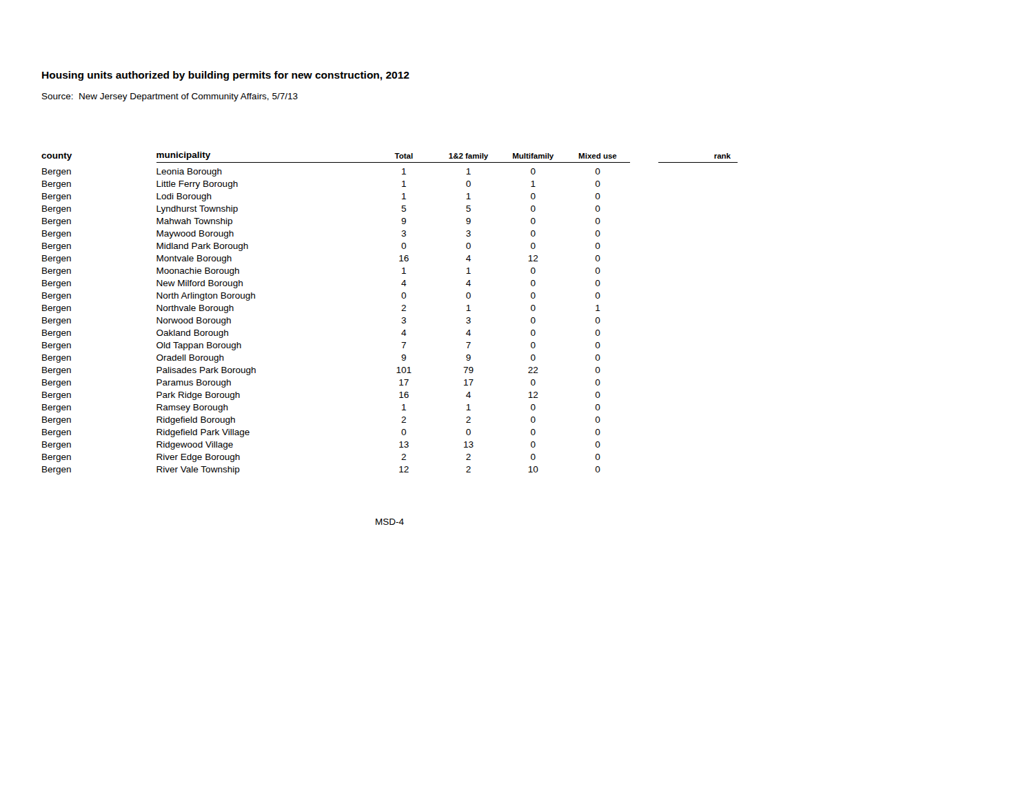Housing units authorized by building permits for new construction, 2012
Source: New Jersey Department of Community Affairs, 5/7/13
| county | municipality | Total | 1&2 family | Multifamily | Mixed use | | rank |
| --- | --- | --- | --- | --- | --- | --- | --- |
| Bergen | Leonia Borough | 1 | 1 | 0 | 0 | | |
| Bergen | Little Ferry Borough | 1 | 0 | 1 | 0 | | |
| Bergen | Lodi Borough | 1 | 1 | 0 | 0 | | |
| Bergen | Lyndhurst Township | 5 | 5 | 0 | 0 | | |
| Bergen | Mahwah Township | 9 | 9 | 0 | 0 | | |
| Bergen | Maywood Borough | 3 | 3 | 0 | 0 | | |
| Bergen | Midland Park Borough | 0 | 0 | 0 | 0 | | |
| Bergen | Montvale Borough | 16 | 4 | 12 | 0 | | |
| Bergen | Moonachie Borough | 1 | 1 | 0 | 0 | | |
| Bergen | New Milford Borough | 4 | 4 | 0 | 0 | | |
| Bergen | North Arlington Borough | 0 | 0 | 0 | 0 | | |
| Bergen | Northvale Borough | 2 | 1 | 0 | 1 | | |
| Bergen | Norwood Borough | 3 | 3 | 0 | 0 | | |
| Bergen | Oakland Borough | 4 | 4 | 0 | 0 | | |
| Bergen | Old Tappan Borough | 7 | 7 | 0 | 0 | | |
| Bergen | Oradell Borough | 9 | 9 | 0 | 0 | | |
| Bergen | Palisades Park Borough | 101 | 79 | 22 | 0 | | |
| Bergen | Paramus Borough | 17 | 17 | 0 | 0 | | |
| Bergen | Park Ridge Borough | 16 | 4 | 12 | 0 | | |
| Bergen | Ramsey Borough | 1 | 1 | 0 | 0 | | |
| Bergen | Ridgefield Borough | 2 | 2 | 0 | 0 | | |
| Bergen | Ridgefield Park Village | 0 | 0 | 0 | 0 | | |
| Bergen | Ridgewood Village | 13 | 13 | 0 | 0 | | |
| Bergen | River Edge Borough | 2 | 2 | 0 | 0 | | |
| Bergen | River Vale Township | 12 | 2 | 10 | 0 | | |
MSD-4